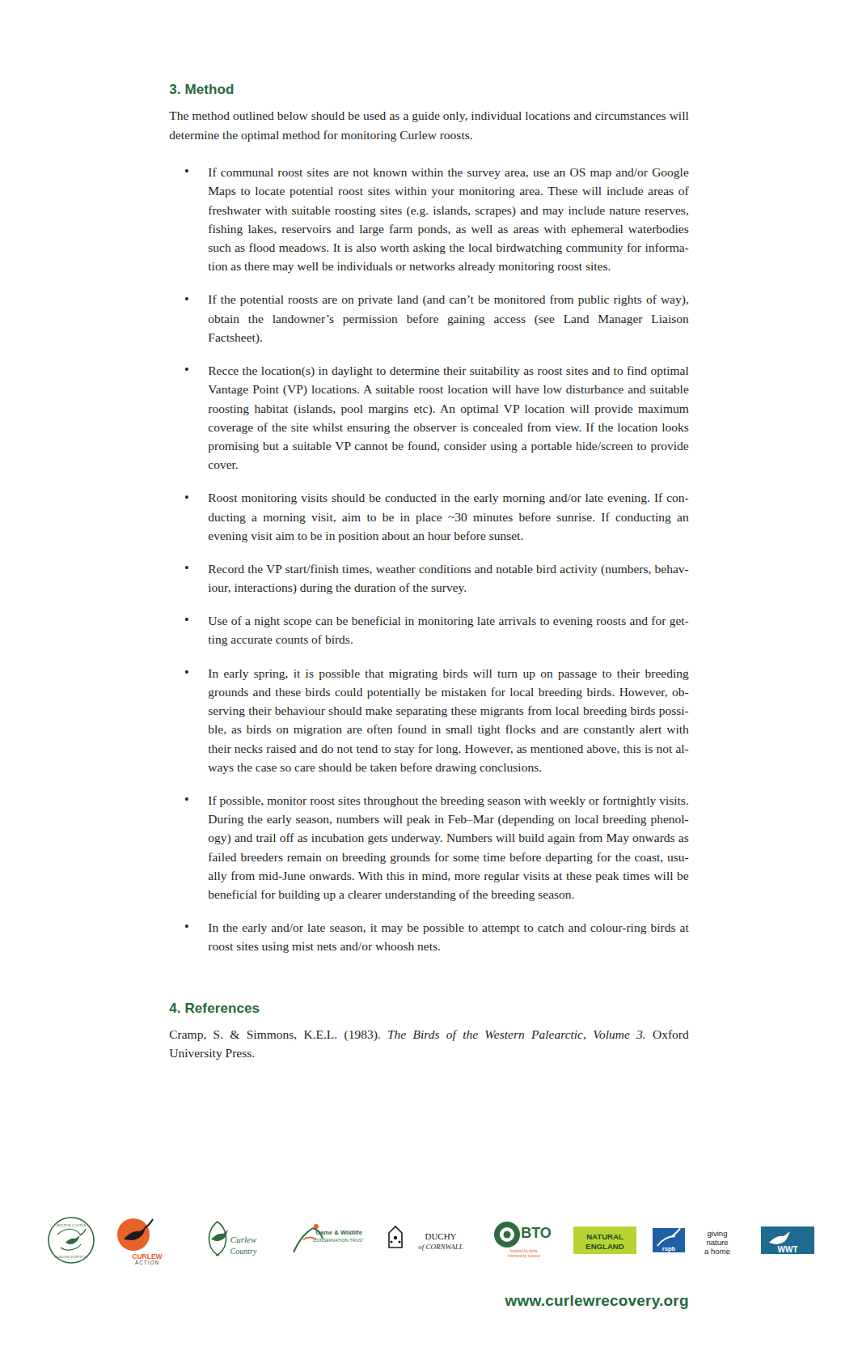3. Method
The method outlined below should be used as a guide only, individual locations and circumstances will determine the optimal method for monitoring Curlew roosts.
If communal roost sites are not known within the survey area, use an OS map and/or Google Maps to locate potential roost sites within your monitoring area. These will include areas of freshwater with suitable roosting sites (e.g. islands, scrapes) and may include nature reserves, fishing lakes, reservoirs and large farm ponds, as well as areas with ephemeral waterbodies such as flood meadows. It is also worth asking the local birdwatching community for information as there may well be individuals or networks already monitoring roost sites.
If the potential roosts are on private land (and can’t be monitored from public rights of way), obtain the landowner’s permission before gaining access (see Land Manager Liaison Factsheet).
Recce the location(s) in daylight to determine their suitability as roost sites and to find optimal Vantage Point (VP) locations. A suitable roost location will have low disturbance and suitable roosting habitat (islands, pool margins etc). An optimal VP location will provide maximum coverage of the site whilst ensuring the observer is concealed from view. If the location looks promising but a suitable VP cannot be found, consider using a portable hide/screen to provide cover.
Roost monitoring visits should be conducted in the early morning and/or late evening. If conducting a morning visit, aim to be in place ~30 minutes before sunrise. If conducting an evening visit aim to be in position about an hour before sunset.
Record the VP start/finish times, weather conditions and notable bird activity (numbers, behaviour, interactions) during the duration of the survey.
Use of a night scope can be beneficial in monitoring late arrivals to evening roosts and for getting accurate counts of birds.
In early spring, it is possible that migrating birds will turn up on passage to their breeding grounds and these birds could potentially be mistaken for local breeding birds. However, observing their behaviour should make separating these migrants from local breeding birds possible, as birds on migration are often found in small tight flocks and are constantly alert with their necks raised and do not tend to stay for long. However, as mentioned above, this is not always the case so care should be taken before drawing conclusions.
If possible, monitor roost sites throughout the breeding season with weekly or fortnightly visits. During the early season, numbers will peak in Feb–Mar (depending on local breeding phenology) and trail off as incubation gets underway. Numbers will build again from May onwards as failed breeders remain on breeding grounds for some time before departing for the coast, usually from mid-June onwards. With this in mind, more regular visits at these peak times will be beneficial for building up a clearer understanding of the breeding season.
In the early and/or late season, it may be possible to attempt to catch and colour-ring birds at roost sites using mist nets and/or whoosh nets.
4. References
Cramp, S. & Simmons, K.E.L. (1983). The Birds of the Western Palearctic, Volume 3. Oxford University Press.
BOLTON CASTLE CURLEW FESTIVAL
CURLEW ACTION
Curlew Country
Game & Wildlife CONSERVATION TRUST
DUCHY of CORNWALL
BTO Inspired by birds, informed by science
NATURAL ENGLAND
rspb giving nature a home
WWT
www.curlewrecovery.org